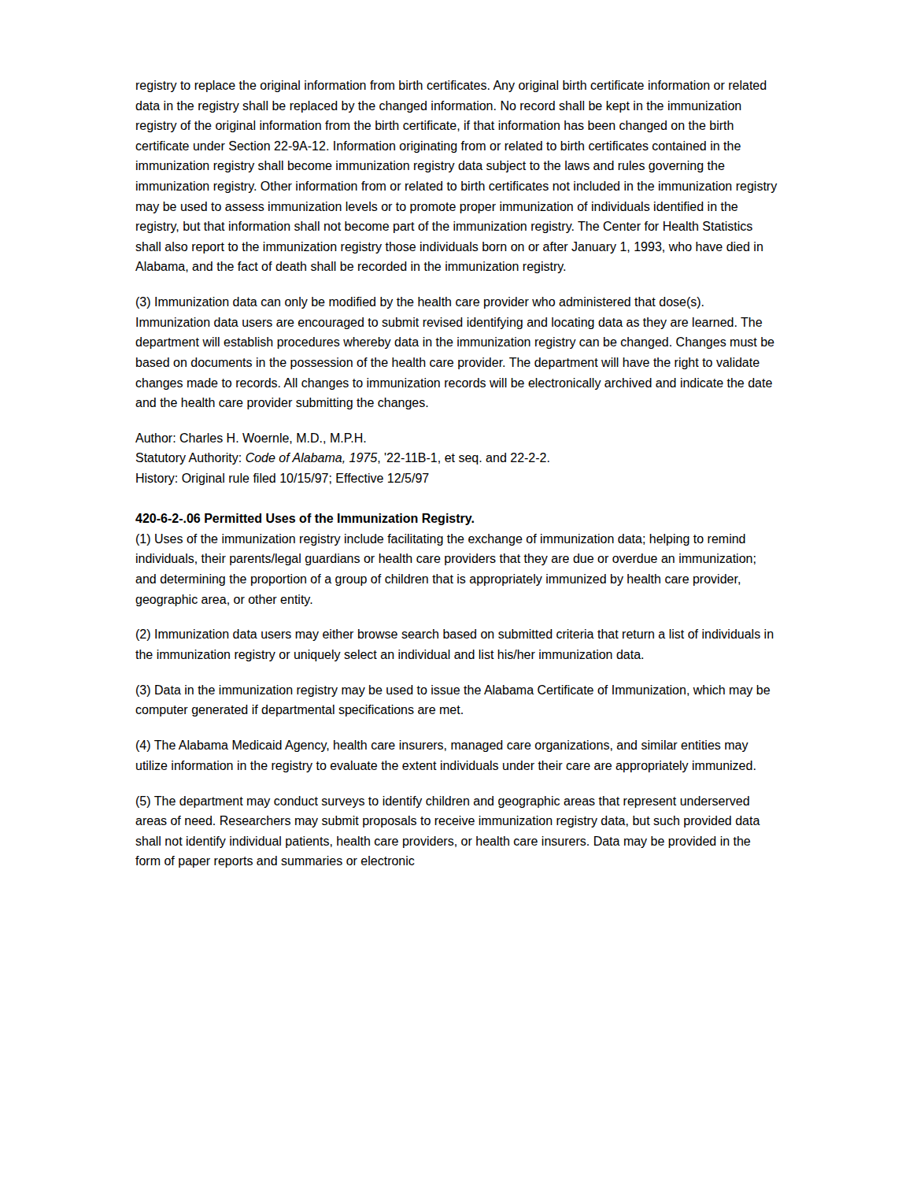registry to replace the original information from birth certificates. Any original birth certificate information or related data in the registry shall be replaced by the changed information. No record shall be kept in the immunization registry of the original information from the birth certificate, if that information has been changed on the birth certificate under Section 22-9A-12. Information originating from or related to birth certificates contained in the immunization registry shall become immunization registry data subject to the laws and rules governing the immunization registry. Other information from or related to birth certificates not included in the immunization registry may be used to assess immunization levels or to promote proper immunization of individuals identified in the registry, but that information shall not become part of the immunization registry. The Center for Health Statistics shall also report to the immunization registry those individuals born on or after January 1, 1993, who have died in Alabama, and the fact of death shall be recorded in the immunization registry.
(3) Immunization data can only be modified by the health care provider who administered that dose(s). Immunization data users are encouraged to submit revised identifying and locating data as they are learned. The department will establish procedures whereby data in the immunization registry can be changed. Changes must be based on documents in the possession of the health care provider. The department will have the right to validate changes made to records. All changes to immunization records will be electronically archived and indicate the date and the health care provider submitting the changes.
Author: Charles H. Woernle, M.D., M.P.H.
Statutory Authority: Code of Alabama, 1975, '22-11B-1, et seq. and 22-2-2.
History: Original rule filed 10/15/97; Effective 12/5/97
420-6-2-.06 Permitted Uses of the Immunization Registry.
(1) Uses of the immunization registry include facilitating the exchange of immunization data; helping to remind individuals, their parents/legal guardians or health care providers that they are due or overdue an immunization; and determining the proportion of a group of children that is appropriately immunized by health care provider, geographic area, or other entity.
(2) Immunization data users may either browse search based on submitted criteria that return a list of individuals in the immunization registry or uniquely select an individual and list his/her immunization data.
(3) Data in the immunization registry may be used to issue the Alabama Certificate of Immunization, which may be computer generated if departmental specifications are met.
(4) The Alabama Medicaid Agency, health care insurers, managed care organizations, and similar entities may utilize information in the registry to evaluate the extent individuals under their care are appropriately immunized.
(5) The department may conduct surveys to identify children and geographic areas that represent underserved areas of need. Researchers may submit proposals to receive immunization registry data, but such provided data shall not identify individual patients, health care providers, or health care insurers. Data may be provided in the form of paper reports and summaries or electronic